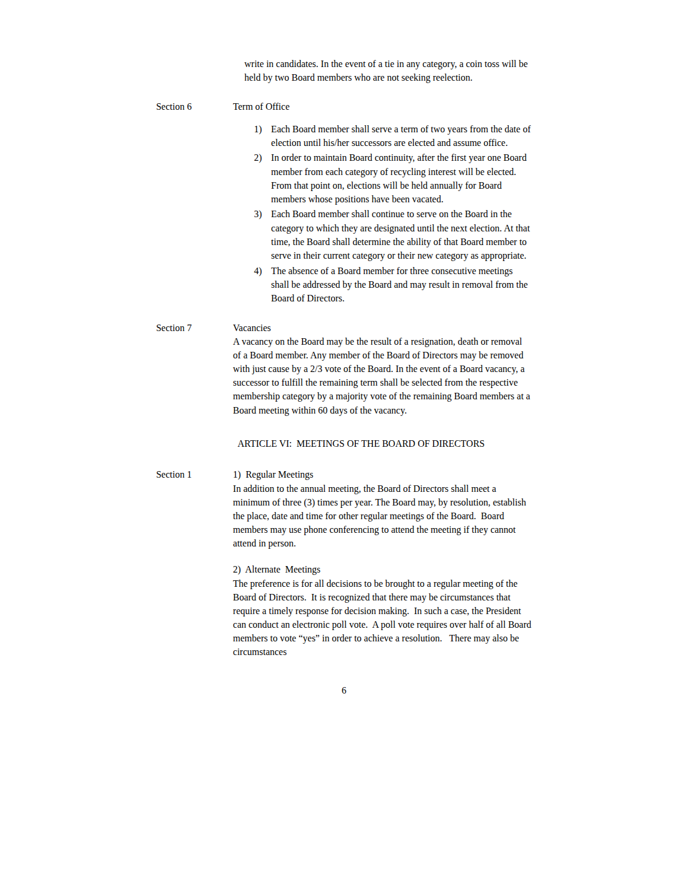write in candidates. In the event of a tie in any category, a coin toss will be held by two Board members who are not seeking reelection.
Section 6
Term of Office
Each Board member shall serve a term of two years from the date of election until his/her successors are elected and assume office.
In order to maintain Board continuity, after the first year one Board member from each category of recycling interest will be elected. From that point on, elections will be held annually for Board members whose positions have been vacated.
Each Board member shall continue to serve on the Board in the category to which they are designated until the next election. At that time, the Board shall determine the ability of that Board member to serve in their current category or their new category as appropriate.
The absence of a Board member for three consecutive meetings shall be addressed by the Board and may result in removal from the Board of Directors.
Section 7
Vacancies
A vacancy on the Board may be the result of a resignation, death or removal of a Board member. Any member of the Board of Directors may be removed with just cause by a 2/3 vote of the Board. In the event of a Board vacancy, a successor to fulfill the remaining term shall be selected from the respective membership category by a majority vote of the remaining Board members at a Board meeting within 60 days of the vacancy.
ARTICLE VI: MEETINGS OF THE BOARD OF DIRECTORS
Section 1
1) Regular Meetings
In addition to the annual meeting, the Board of Directors shall meet a minimum of three (3) times per year. The Board may, by resolution, establish the place, date and time for other regular meetings of the Board. Board members may use phone conferencing to attend the meeting if they cannot attend in person.
2) Alternate Meetings
The preference is for all decisions to be brought to a regular meeting of the Board of Directors. It is recognized that there may be circumstances that require a timely response for decision making. In such a case, the President can conduct an electronic poll vote. A poll vote requires over half of all Board members to vote “yes” in order to achieve a resolution. There may also be circumstances
6